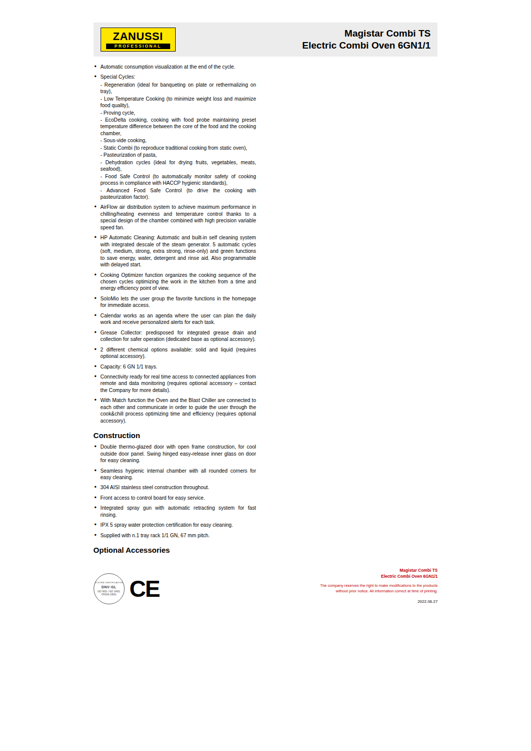ZANUSSI
PROFESSIONAL
Magistar Combi TS
Electric Combi Oven 6GN1/1
Automatic consumption visualization at the end of the cycle.
Special Cycles:
- Regeneration (ideal for banqueting on plate or rethermalizing on tray),
- Low Temperature Cooking (to minimize weight loss and maximize food quality),
- Proving cycle,
- EcoDelta cooking, cooking with food probe maintaining preset temperature difference between the core of the food and the cooking chamber,
- Sous-vide cooking,
- Static Combi (to reproduce traditional cooking from static oven),
- Pasteurization of pasta,
- Dehydration cycles (ideal for drying fruits, vegetables, meats, seafood),
- Food Safe Control (to automatically monitor safety of cooking process in compliance with HACCP hygienic standards),
- Advanced Food Safe Control (to drive the cooking with pasteurization factor).
AirFlow air distribution system to achieve maximum performance in chilling/heating evenness and temperature control thanks to a special design of the chamber combined with high precision variable speed fan.
HP Automatic Cleaning: Automatic and built-in self cleaning system with integrated descale of the steam generator. 5 automatic cycles (soft, medium, strong, extra strong, rinse-only) and green functions to save energy, water, detergent and rinse aid. Also programmable with delayed start.
Cooking Optimizer function organizes the cooking sequence of the chosen cycles optimizing the work in the kitchen from a time and energy efficiency point of view.
SoloMio lets the user group the favorite functions in the homepage for immediate access.
Calendar works as an agenda where the user can plan the daily work and receive personalized alerts for each task.
Grease Collector: predisposed for integrated grease drain and collection for safer operation (dedicated base as optional accessory).
2 different chemical options available: solid and liquid (requires optional accessory).
Capacity: 6 GN 1/1 trays.
Connectivity ready for real time access to connected appliances from remote and data monitoring (requires optional accessory – contact the Company for more details).
With Match function the Oven and the Blast Chiller are connected to each other and communicate in order to guide the user through the cook&chill process optimizing time and efficiency (requires optional accessory).
Construction
Double thermo-glazed door with open frame construction, for cool outside door panel. Swing hinged easy-release inner glass on door for easy cleaning.
Seamless hygienic internal chamber with all rounded corners for easy cleaning.
304 AISI stainless steel construction throughout.
Front access to control board for easy service.
Integrated spray gun with automatic retracting system for fast rinsing.
IPX 5 spray water protection certification for easy cleaning.
Supplied with n.1 tray rack 1/1 GN, 67 mm pitch.
Optional Accessories
SYSTEM CERTIFICATION
DNV·GL
ISO 9001 / ISO 14001
OHSAS 18001
CE
Magistar Combi TS
Electric Combi Oven 6GN1/1
The company reserves the right to make modifications to the products
without prior notice. All information correct at time of printing.
2022.06.27